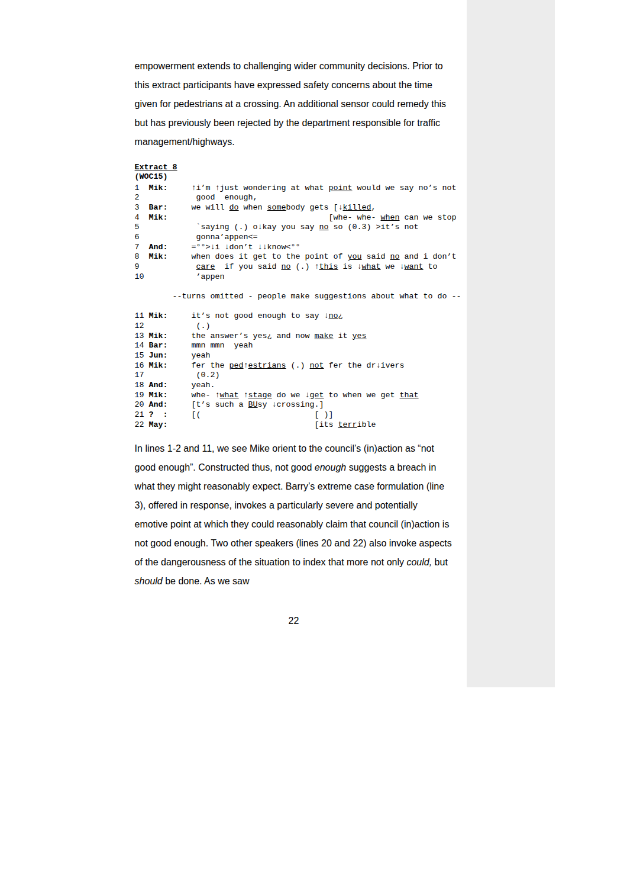empowerment extends to challenging wider community decisions. Prior to this extract participants have expressed safety concerns about the time given for pedestrians at a crossing. An additional sensor could remedy this but has previously been rejected by the department responsible for traffic management/highways.
Extract 8
(WOC15)
1  Mik:     ↑i’m ↑just wondering at what point would we say no’s not
2            good  enough,
3  Bar:     we will do when somebody gets [↓killed,
4  Mik:                                  [whe- whe- when can we stop
5            `saying (.) o↓kay you say no so (0.3) >it’s not
6            gonna’appen<=
7  And:     =°°>↓i ↓don’t ↓↓know<°°
8  Mik:     when does it get to the point of you said no and i don’t
9            care  if you said no (.) ↑this is ↓what we ↓want to
10           ’appen

        --turns omitted - people make suggestions about what to do --

11 Mik:     it’s not good enough to say ↓no¿
12           (.)
13 Mik:     the answer’s yes¿ and now make it yes
14 Bar:     mmn mmn  yeah
15 Jun:     yeah
16 Mik:     fer the ped↑estrians (.) not fer the dr↓ivers
17           (0.2)
18 And:     yeah.
19 Mik:     whe- ↑what ↑stage do we ↓get to when we get that
20 And:     [t’s such a BUsy ↓crossing.]
21 ?  :     [(                        [ )]
22 May:                               [its terrible
In lines 1-2 and 11, we see Mike orient to the council’s (in)action as “not good enough”. Constructed thus, not good enough suggests a breach in what they might reasonably expect. Barry’s extreme case formulation (line 3), offered in response, invokes a particularly severe and potentially emotive point at which they could reasonably claim that council (in)action is not good enough. Two other speakers (lines 20 and 22) also invoke aspects of the dangerousness of the situation to index that more not only could, but should be done. As we saw
22